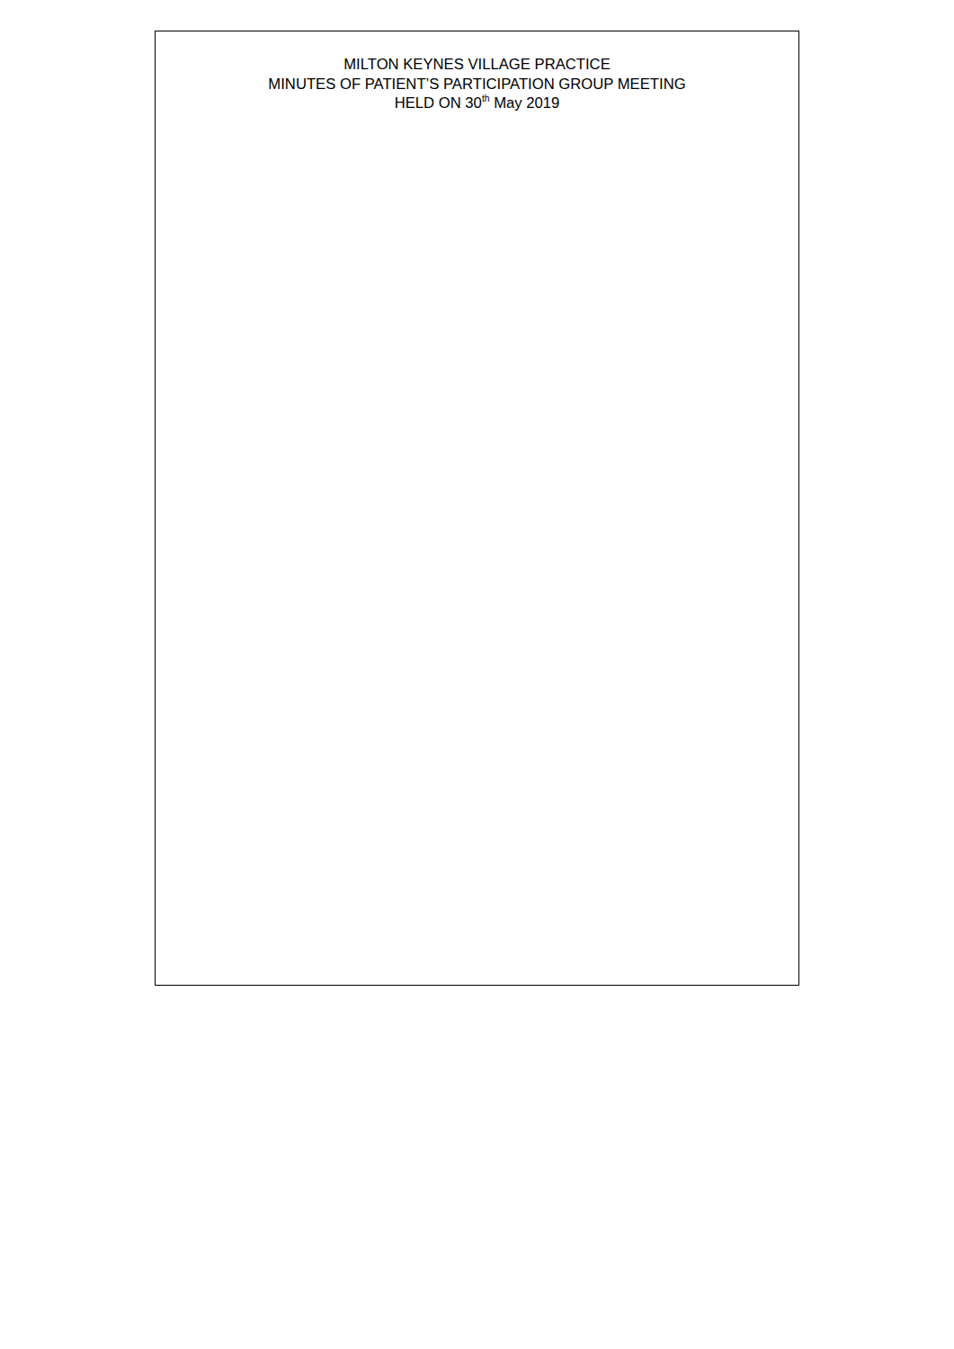MILTON KEYNES VILLAGE PRACTICE
MINUTES OF PATIENT’S PARTICIPATION GROUP MEETING
HELD ON 30th May 2019